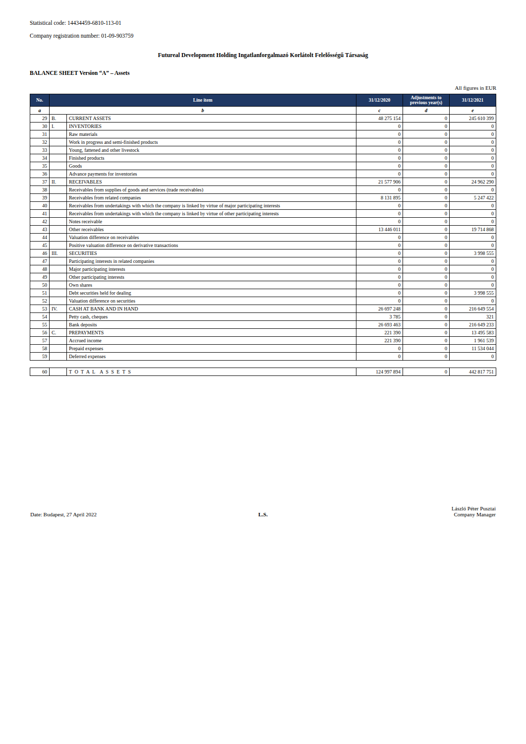Statistical code: 14434459-6810-113-01
Company registration number: 01-09-903759
Futureal Development Holding Ingatlanforgalmazó Korlátolt Felelősségű Társaság
BALANCE SHEET Version “A” – Assets
All figures in EUR
| No. | Line item | 31/12/2020 | Adjustments to previous year(s) | 31/12/2021 |
| --- | --- | --- | --- | --- |
| a | b | c | d | e |
| 29 | B. | CURRENT ASSETS | 48 275 154 | 0 | 245 610 399 |
| 30 | I. | INVENTORIES | 0 | 0 | 0 |
| 31 | | Raw materials | 0 | 0 | 0 |
| 32 | | Work in progress and semi-finished products | 0 | 0 | 0 |
| 33 | | Young, fattened and other livestock | 0 | 0 | 0 |
| 34 | | Finished products | 0 | 0 | 0 |
| 35 | | Goods | 0 | 0 | 0 |
| 36 | | Advance payments for inventories | 0 | 0 | 0 |
| 37 | II. | RECEIVABLES | 21 577 906 | 0 | 24 962 290 |
| 38 | | Receivables from supplies of goods and services (trade receivables) | 0 | 0 | 0 |
| 39 | | Receivables from related companies | 8 131 895 | 0 | 5 247 422 |
| 40 | | Receivables from undertakings with which the company is linked by virtue of major participating interests | 0 | 0 | 0 |
| 41 | | Receivables from undertakings with which the company is linked by virtue of other participating interests | 0 | 0 | 0 |
| 42 | | Notes receivable | 0 | 0 | 0 |
| 43 | | Other receivables | 13 446 011 | 0 | 19 714 868 |
| 44 | | Valuation difference on receivables | 0 | 0 | 0 |
| 45 | | Positive valuation difference on derivative transactions | 0 | 0 | 0 |
| 46 | III. | SECURITIES | 0 | 0 | 3 998 555 |
| 47 | | Participating interests in related companies | 0 | 0 | 0 |
| 48 | | Major participating interests | 0 | 0 | 0 |
| 49 | | Other participating interests | 0 | 0 | 0 |
| 50 | | Own shares | 0 | 0 | 0 |
| 51 | | Debt securities held for dealing | 0 | 0 | 3 998 555 |
| 52 | | Valuation difference on securities | 0 | 0 | 0 |
| 53 | IV. | CASH AT BANK AND IN HAND | 26 697 248 | 0 | 216 649 554 |
| 54 | | Petty cash, cheques | 3 785 | 0 | 321 |
| 55 | | Bank deposits | 26 693 463 | 0 | 216 649 233 |
| 56 | C. | PREPAYMENTS | 221 390 | 0 | 13 495 583 |
| 57 | | Accrued income | 221 390 | 0 | 1 961 539 |
| 58 | | Prepaid expenses | 0 | 0 | 11 534 044 |
| 59 | | Deferred expenses | 0 | 0 | 0 |
| 60 | | T O T A L A S S E T S | 124 997 894 | 0 | 442 817 751 |
| Date: Budapest, 27 April 2022 | L.S. | László Péter Pusztai Company Manager |